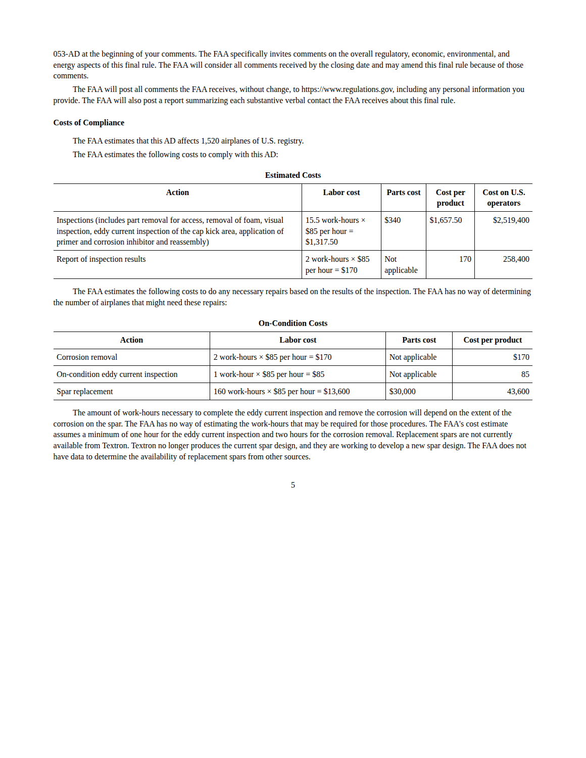053-AD at the beginning of your comments. The FAA specifically invites comments on the overall regulatory, economic, environmental, and energy aspects of this final rule. The FAA will consider all comments received by the closing date and may amend this final rule because of those comments.
The FAA will post all comments the FAA receives, without change, to https://www.regulations.gov, including any personal information you provide. The FAA will also post a report summarizing each substantive verbal contact the FAA receives about this final rule.
Costs of Compliance
The FAA estimates that this AD affects 1,520 airplanes of U.S. registry.
The FAA estimates the following costs to comply with this AD:
Estimated Costs
| Action | Labor cost | Parts cost | Cost per product | Cost on U.S. operators |
| --- | --- | --- | --- | --- |
| Inspections (includes part removal for access, removal of foam, visual inspection, eddy current inspection of the cap kick area, application of primer and corrosion inhibitor and reassembly) | 15.5 work-hours × $85 per hour = $1,317.50 | $340 | $1,657.50 | $2,519,400 |
| Report of inspection results | 2 work-hours × $85 per hour = $170 | Not applicable | 170 | 258,400 |
The FAA estimates the following costs to do any necessary repairs based on the results of the inspection. The FAA has no way of determining the number of airplanes that might need these repairs:
On-Condition Costs
| Action | Labor cost | Parts cost | Cost per product |
| --- | --- | --- | --- |
| Corrosion removal | 2 work-hours × $85 per hour = $170 | Not applicable | $170 |
| On-condition eddy current inspection | 1 work-hour × $85 per hour = $85 | Not applicable | 85 |
| Spar replacement | 160 work-hours × $85 per hour = $13,600 | $30,000 | 43,600 |
The amount of work-hours necessary to complete the eddy current inspection and remove the corrosion will depend on the extent of the corrosion on the spar. The FAA has no way of estimating the work-hours that may be required for those procedures. The FAA's cost estimate assumes a minimum of one hour for the eddy current inspection and two hours for the corrosion removal. Replacement spars are not currently available from Textron. Textron no longer produces the current spar design, and they are working to develop a new spar design. The FAA does not have data to determine the availability of replacement spars from other sources.
5